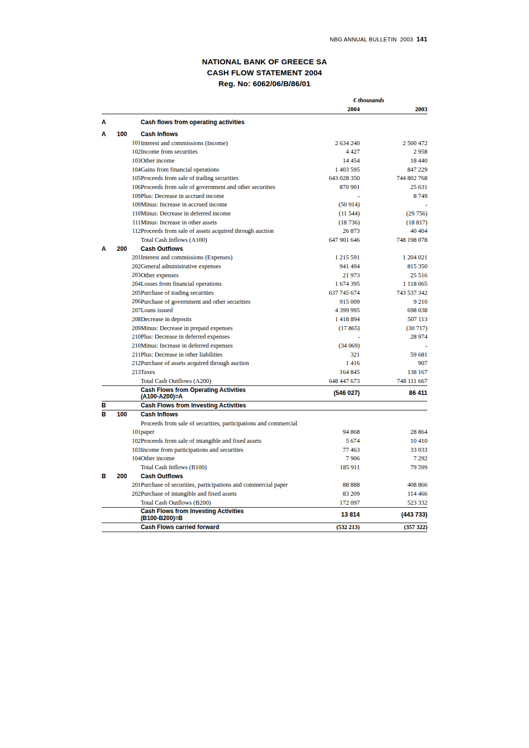NBG ANNUAL BULLETIN 2003 141
NATIONAL BANK OF GREECE SA CASH FLOW STATEMENT 2004 Reg. No: 6062/06/B/86/01
| | | | | € thousands |
| | | | | 2004 | 2003 |
| A | | | Cash flows from operating activities | | |
| A | 100 | | Cash Inflows | | |
| | | 101 | Interest and commissions (Income) | 2 634 240 | 2 500 472 |
| | | 102 | Income from securities | 4 427 | 2 958 |
| | | 103 | Other income | 14 454 | 18 440 |
| | | 104 | Gains from financial operations | 1 403 595 | 847 229 |
| | | 105 | Proceeds from sale of trading securities | 643 028 350 | 744 802 768 |
| | | 106 | Proceeds from sale of government and other securities | 870 901 | 25 631 |
| | | 109 | Plus: Decrease in accrued income | - | 8 749 |
| | | 109 | Minus: Increase in accrued income | (50 914) | - |
| | | 110 | Minus: Decrease in deferred income | (11 544) | (29 756) |
| | | 111 | Minus: Increase in other assets | (18 736) | (18 817) |
| | | 112 | Proceeds from sale of assets acquired through auction | 26 873 | 40 404 |
| | | | Total Cash Inflows (A100) | 647 901 646 | 748 198 078 |
| A | 200 | | Cash Outflows | | |
| | | 201 | Interest and commissions (Expenses) | 1 215 591 | 1 204 021 |
| | | 202 | General administrative expenses | 941 494 | 815 350 |
| | | 203 | Other expenses | 21 973 | 25 516 |
| | | 204 | Losses from financial operations | 1 674 395 | 1 118 065 |
| | | 205 | Purchase of trading securities | 637 745 674 | 743 537 342 |
| | | 206 | Purchase of government and other securities | 915 009 | 9 210 |
| | | 207 | Loans issued | 4 399 995 | 698 038 |
| | | 208 | Decrease in deposits | 1 418 894 | 507 113 |
| | | 209 | Minus: Decrease in prepaid expenses | (17 865) | (30 717) |
| | | 210 | Plus: Decrease in deferred expenses | - | 28 974 |
| | | 210 | Minus: Increase in deferred expenses | (34 069) | - |
| | | 211 | Plus: Decrease in other liabilities | 321 | 59 681 |
| | | 212 | Purchase of assets acquired through auction | 1 416 | 907 |
| | | 213 | Taxes | 164 845 | 138 167 |
| | | | Total Cash Outflows (A200) | 648 447 673 | 748 111 667 |
| | | | Cash Flows from Operating Activities (A100-A200)=A | (546 027) | 86 411 |
| B | | | Cash Flows from Investing Activities | | |
| B | 100 | | Cash Inflows | | |
| | | | Proceeds from sale of securities, participations and commercial | | |
| | | 101 | paper | 94 868 | 28 864 |
| | | 102 | Proceeds from sale of intangible and fixed assets | 5 674 | 10 410 |
| | | 103 | Income from participations and securities | 77 463 | 33 033 |
| | | 104 | Other income | 7 906 | 7 292 |
| | | | Total Cash Inflows (B100) | 185 911 | 79 599 |
| B | 200 | | Cash Outflows | | |
| | | 201 | Purchase of securities, participations and commercial paper | 88 888 | 408 866 |
| | | 202 | Purchase of intangible and fixed assets | 83 209 | 114 466 |
| | | | Total Cash Outflows (B200) | 172 097 | 523 332 |
| | | | Cash Flows from Investing Activities (B100-B200)=B | 13 814 | (443 733) |
| | | | Cash Flows carried forward | (532 213) | (357 322) |